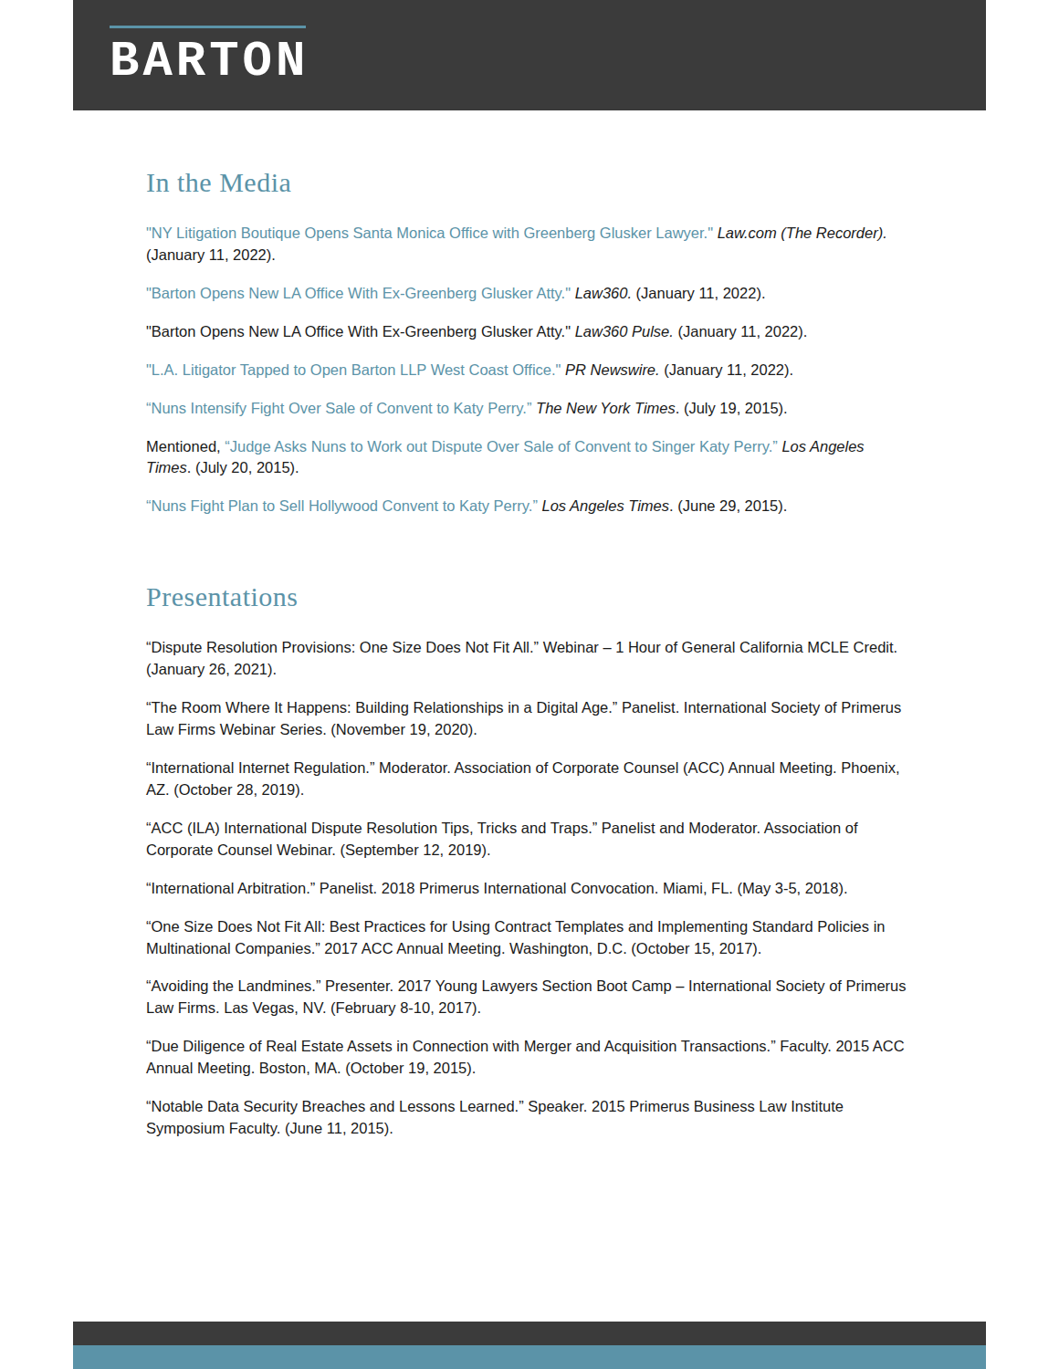BARTON
In the Media
"NY Litigation Boutique Opens Santa Monica Office with Greenberg Glusker Lawyer." Law.com (The Recorder). (January 11, 2022).
"Barton Opens New LA Office With Ex-Greenberg Glusker Atty." Law360. (January 11, 2022).
"Barton Opens New LA Office With Ex-Greenberg Glusker Atty." Law360 Pulse. (January 11, 2022).
"L.A. Litigator Tapped to Open Barton LLP West Coast Office." PR Newswire. (January 11, 2022).
“Nuns Intensify Fight Over Sale of Convent to Katy Perry.” The New York Times. (July 19, 2015).
Mentioned, “Judge Asks Nuns to Work out Dispute Over Sale of Convent to Singer Katy Perry.” Los Angeles Times. (July 20, 2015).
“Nuns Fight Plan to Sell Hollywood Convent to Katy Perry.” Los Angeles Times. (June 29, 2015).
Presentations
“Dispute Resolution Provisions: One Size Does Not Fit All.” Webinar – 1 Hour of General California MCLE Credit. (January 26, 2021).
“The Room Where It Happens: Building Relationships in a Digital Age.” Panelist. International Society of Primerus Law Firms Webinar Series. (November 19, 2020).
“International Internet Regulation.” Moderator. Association of Corporate Counsel (ACC) Annual Meeting. Phoenix, AZ. (October 28, 2019).
“ACC (ILA) International Dispute Resolution Tips, Tricks and Traps.” Panelist and Moderator. Association of Corporate Counsel Webinar. (September 12, 2019).
“International Arbitration.” Panelist. 2018 Primerus International Convocation. Miami, FL. (May 3-5, 2018).
“One Size Does Not Fit All: Best Practices for Using Contract Templates and Implementing Standard Policies in Multinational Companies.” 2017 ACC Annual Meeting. Washington, D.C. (October 15, 2017).
“Avoiding the Landmines.” Presenter. 2017 Young Lawyers Section Boot Camp – International Society of Primerus Law Firms. Las Vegas, NV. (February 8-10, 2017).
“Due Diligence of Real Estate Assets in Connection with Merger and Acquisition Transactions.” Faculty. 2015 ACC Annual Meeting. Boston, MA. (October 19, 2015).
“Notable Data Security Breaches and Lessons Learned.” Speaker. 2015 Primerus Business Law Institute Symposium Faculty. (June 11, 2015).